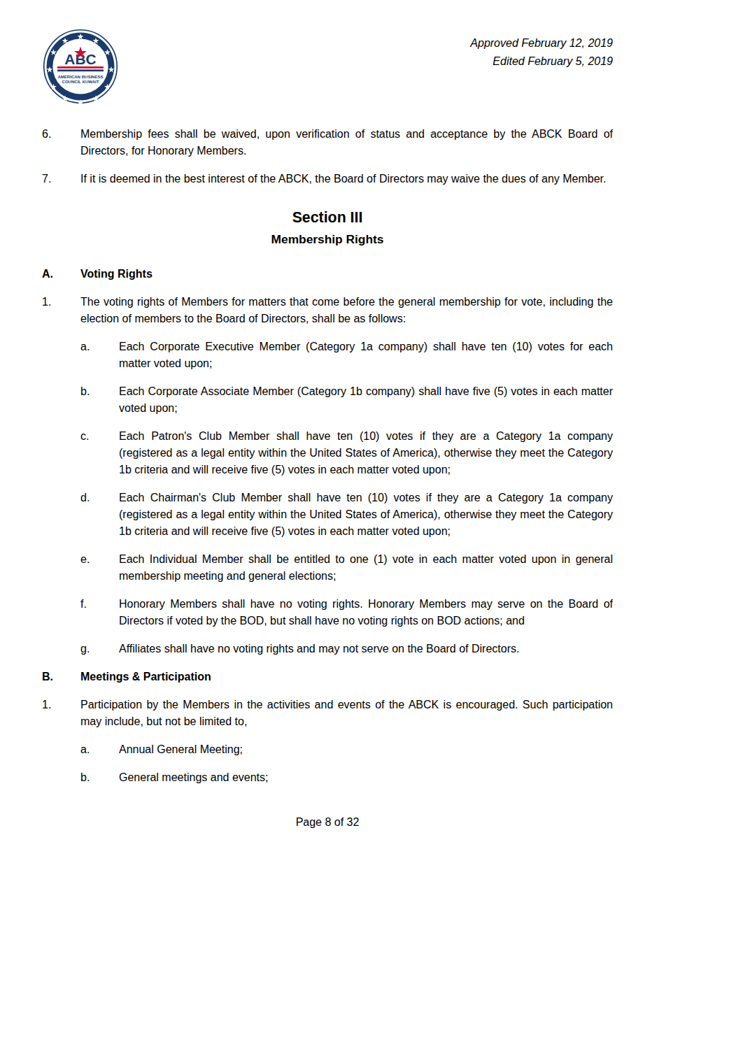ABC AMERICAN BUSINESS COUNCIL KUWAIT
Approved February 12, 2019
Edited February 5, 2019
6.
Membership fees shall be waived, upon verification of status and acceptance by the ABCK Board of Directors, for Honorary Members.
7.
If it is deemed in the best interest of the ABCK, the Board of Directors may waive the dues of any Member.
Section III
Membership Rights
A.
Voting Rights
1.
The voting rights of Members for matters that come before the general membership for vote, including the election of members to the Board of Directors, shall be as follows:
a.
Each Corporate Executive Member (Category 1a company) shall have ten (10) votes for each matter voted upon;
b.
Each Corporate Associate Member (Category 1b company) shall have five (5) votes in each matter voted upon;
c.
Each Patron's Club Member shall have ten (10) votes if they are a Category 1a company (registered as a legal entity within the United States of America), otherwise they meet the Category 1b criteria and will receive five (5) votes in each matter voted upon;
d.
Each Chairman's Club Member shall have ten (10) votes if they are a Category 1a company (registered as a legal entity within the United States of America), otherwise they meet the Category 1b criteria and will receive five (5) votes in each matter voted upon;
e.
Each Individual Member shall be entitled to one (1) vote in each matter voted upon in general membership meeting and general elections;
f.
Honorary Members shall have no voting rights. Honorary Members may serve on the Board of Directors if voted by the BOD, but shall have no voting rights on BOD actions; and
g.
Affiliates shall have no voting rights and may not serve on the Board of Directors.
B.
Meetings & Participation
1.
Participation by the Members in the activities and events of the ABCK is encouraged. Such participation may include, but not be limited to,
a.
Annual General Meeting;
b.
General meetings and events;
Page 8 of 32